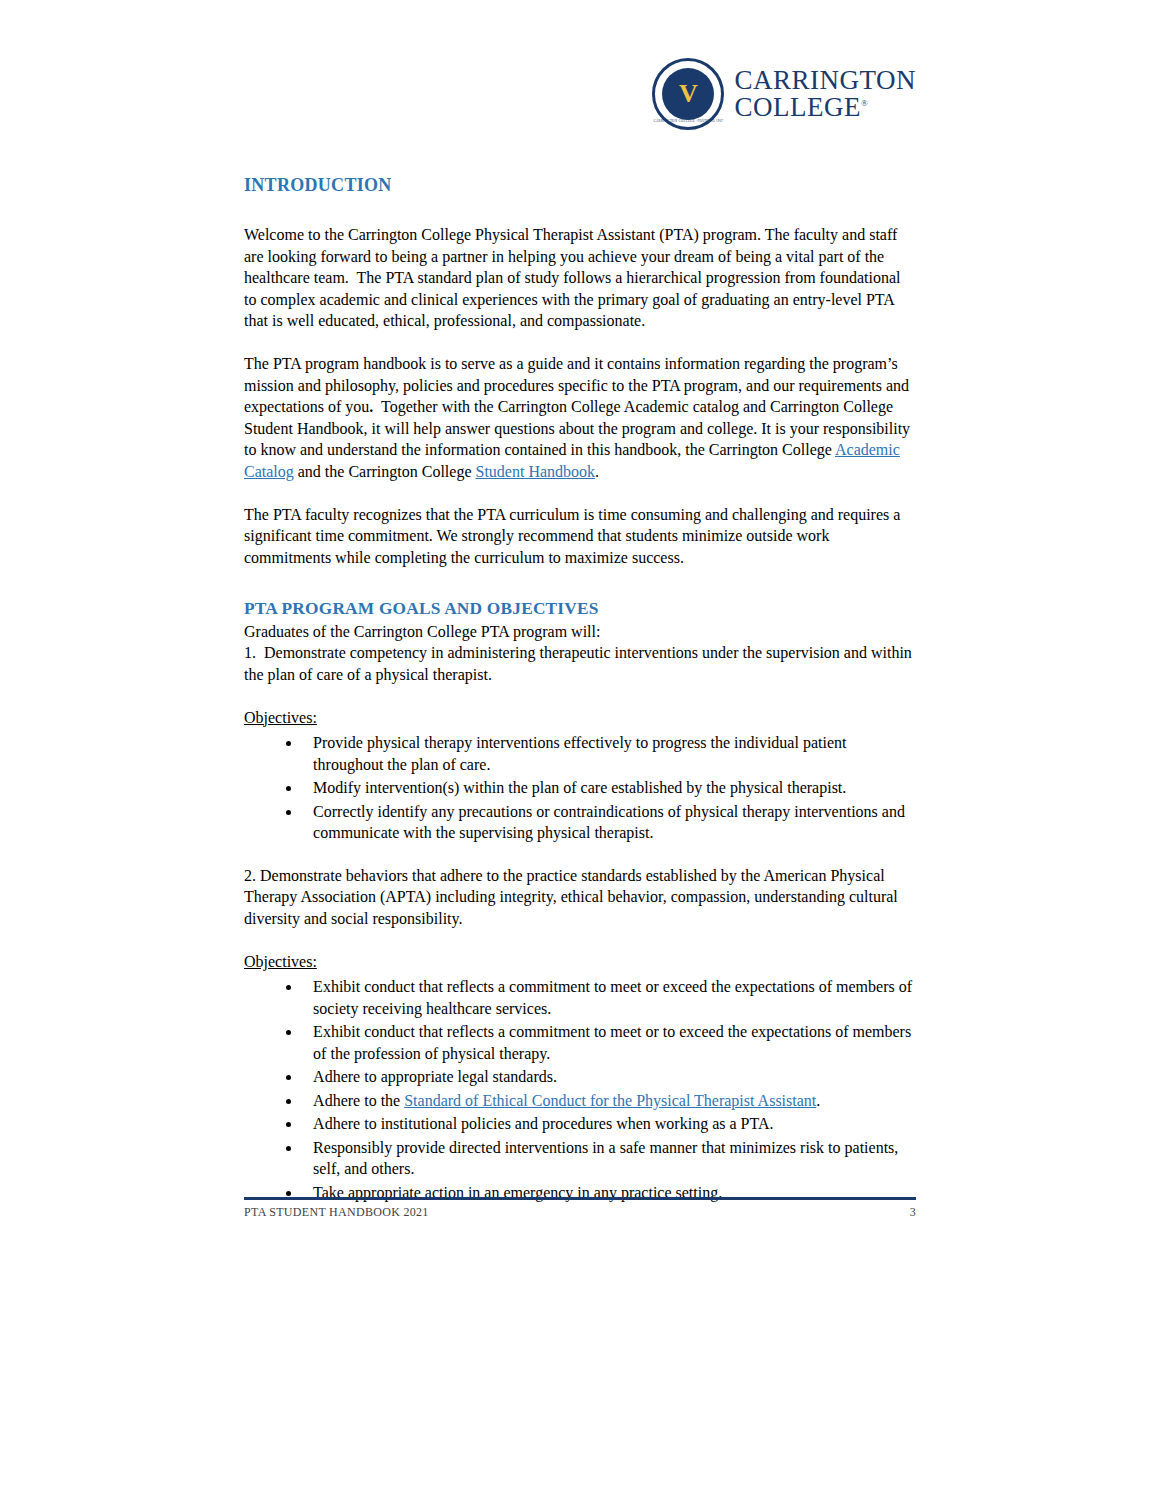V
CARRINGTON
COLLEGE®
INTRODUCTION
Welcome to the Carrington College Physical Therapist Assistant (PTA) program. The faculty and staff are looking forward to being a partner in helping you achieve your dream of being a vital part of the healthcare team. The PTA standard plan of study follows a hierarchical progression from foundational to complex academic and clinical experiences with the primary goal of graduating an entry-level PTA that is well educated, ethical, professional, and compassionate.
The PTA program handbook is to serve as a guide and it contains information regarding the program’s mission and philosophy, policies and procedures specific to the PTA program, and our requirements and expectations of you. Together with the Carrington College Academic catalog and Carrington College Student Handbook, it will help answer questions about the program and college. It is your responsibility to know and understand the information contained in this handbook, the Carrington College Academic Catalog and the Carrington College Student Handbook.
The PTA faculty recognizes that the PTA curriculum is time consuming and challenging and requires a significant time commitment. We strongly recommend that students minimize outside work commitments while completing the curriculum to maximize success.
PTA PROGRAM GOALS AND OBJECTIVES
Graduates of the Carrington College PTA program will:
1. Demonstrate competency in administering therapeutic interventions under the supervision and within the plan of care of a physical therapist.
Objectives:
Provide physical therapy interventions effectively to progress the individual patient throughout the plan of care.
Modify intervention(s) within the plan of care established by the physical therapist.
Correctly identify any precautions or contraindications of physical therapy interventions and communicate with the supervising physical therapist.
2. Demonstrate behaviors that adhere to the practice standards established by the American Physical Therapy Association (APTA) including integrity, ethical behavior, compassion, understanding cultural diversity and social responsibility.
Objectives:
Exhibit conduct that reflects a commitment to meet or exceed the expectations of members of society receiving healthcare services.
Exhibit conduct that reflects a commitment to meet or to exceed the expectations of members of the profession of physical therapy.
Adhere to appropriate legal standards.
Adhere to the Standard of Ethical Conduct for the Physical Therapist Assistant.
Adhere to institutional policies and procedures when working as a PTA.
Responsibly provide directed interventions in a safe manner that minimizes risk to patients, self, and others.
Take appropriate action in an emergency in any practice setting.
PTA STUDENT HANDBOOK 2021 3